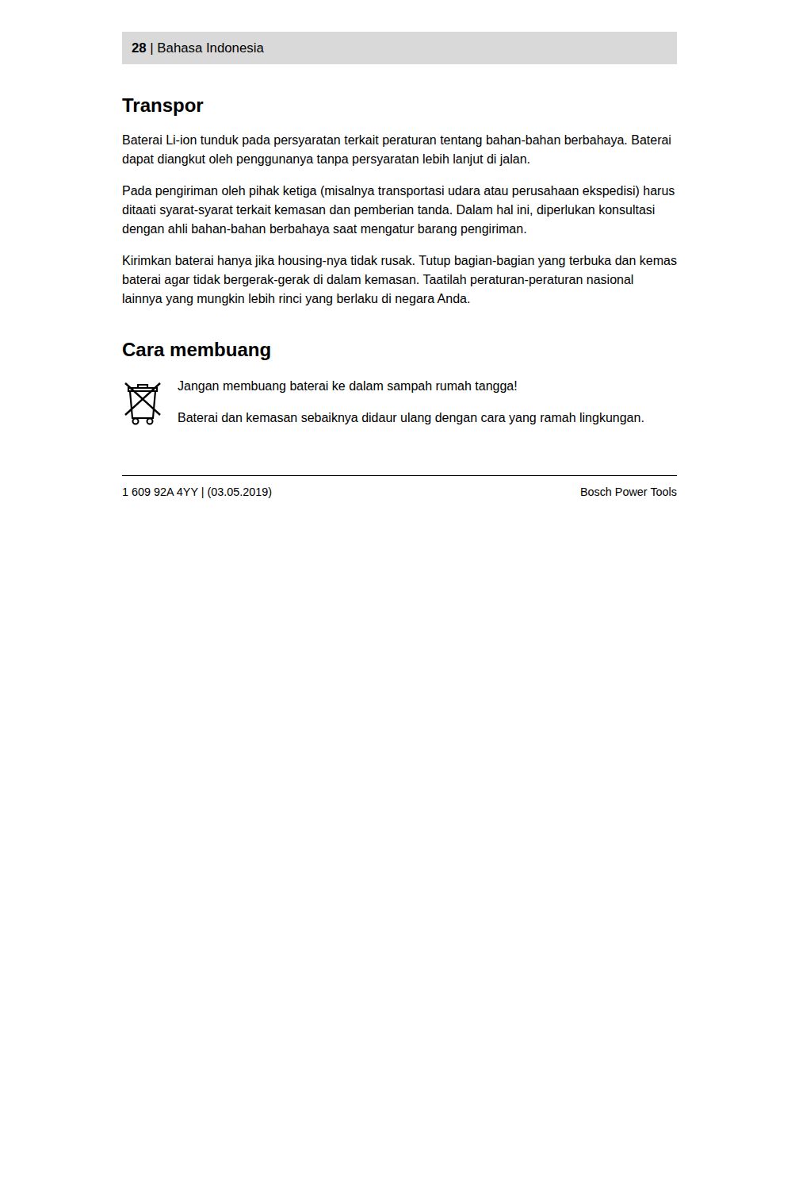28 | Bahasa Indonesia
Transpor
Baterai Li-ion tunduk pada persyaratan terkait peraturan tentang bahan-bahan berbahaya. Baterai dapat diangkut oleh penggunanya tanpa persyaratan lebih lanjut di jalan.
Pada pengiriman oleh pihak ketiga (misalnya transportasi udara atau perusahaan ekspedisi) harus ditaati syarat-syarat terkait kemasan dan pemberian tanda. Dalam hal ini, diperlukan konsultasi dengan ahli bahan-bahan berbahaya saat mengatur barang pengiriman.
Kirimkan baterai hanya jika housing-nya tidak rusak. Tutup bagian-bagian yang terbuka dan kemas baterai agar tidak bergerak-gerak di dalam kemasan. Taatilah peraturan-peraturan nasional lainnya yang mungkin lebih rinci yang berlaku di negara Anda.
Cara membuang
Jangan membuang baterai ke dalam sampah rumah tangga!
Baterai dan kemasan sebaiknya didaur ulang dengan cara yang ramah lingkungan.
1 609 92A 4YY | (03.05.2019) Bosch Power Tools